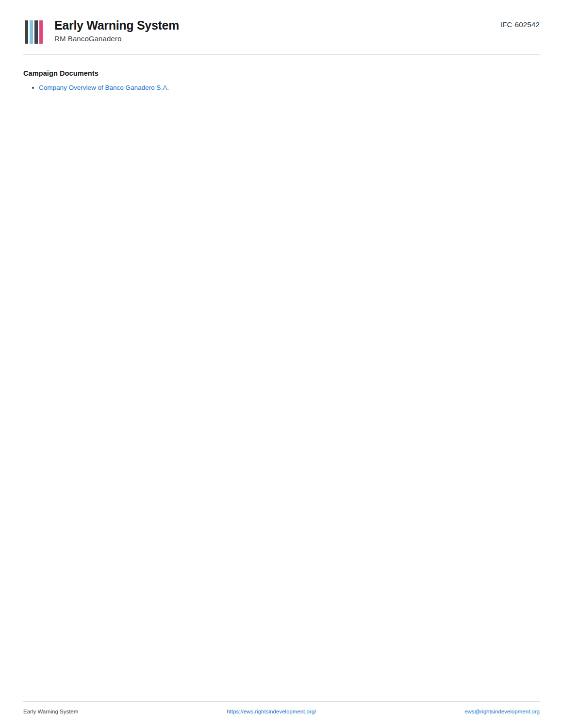Early Warning System
RM BancoGanadero
IFC-602542
Campaign Documents
Company Overview of Banco Ganadero S.A.
Early Warning System
https://ews.rightsindevelopment.org/
ews@rightsindevelopment.org